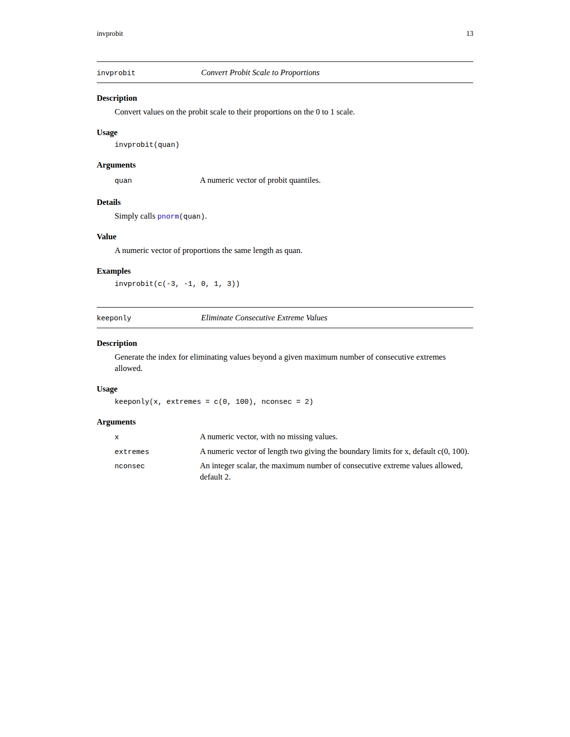invprobit 13
invprobit Convert Probit Scale to Proportions
Description
Convert values on the probit scale to their proportions on the 0 to 1 scale.
Usage
invprobit(quan)
Arguments
| quan | A numeric vector of probit quantiles. |
Details
Simply calls pnorm(quan).
Value
A numeric vector of proportions the same length as quan.
Examples
invprobit(c(-3, -1, 0, 1, 3))
keeponly Eliminate Consecutive Extreme Values
Description
Generate the index for eliminating values beyond a given maximum number of consecutive extremes allowed.
Usage
keeponly(x, extremes = c(0, 100), nconsec = 2)
Arguments
| x | A numeric vector, with no missing values. |
| extremes | A numeric vector of length two giving the boundary limits for x, default c(0, 100). |
| nconsec | An integer scalar, the maximum number of consecutive extreme values allowed, default 2. |